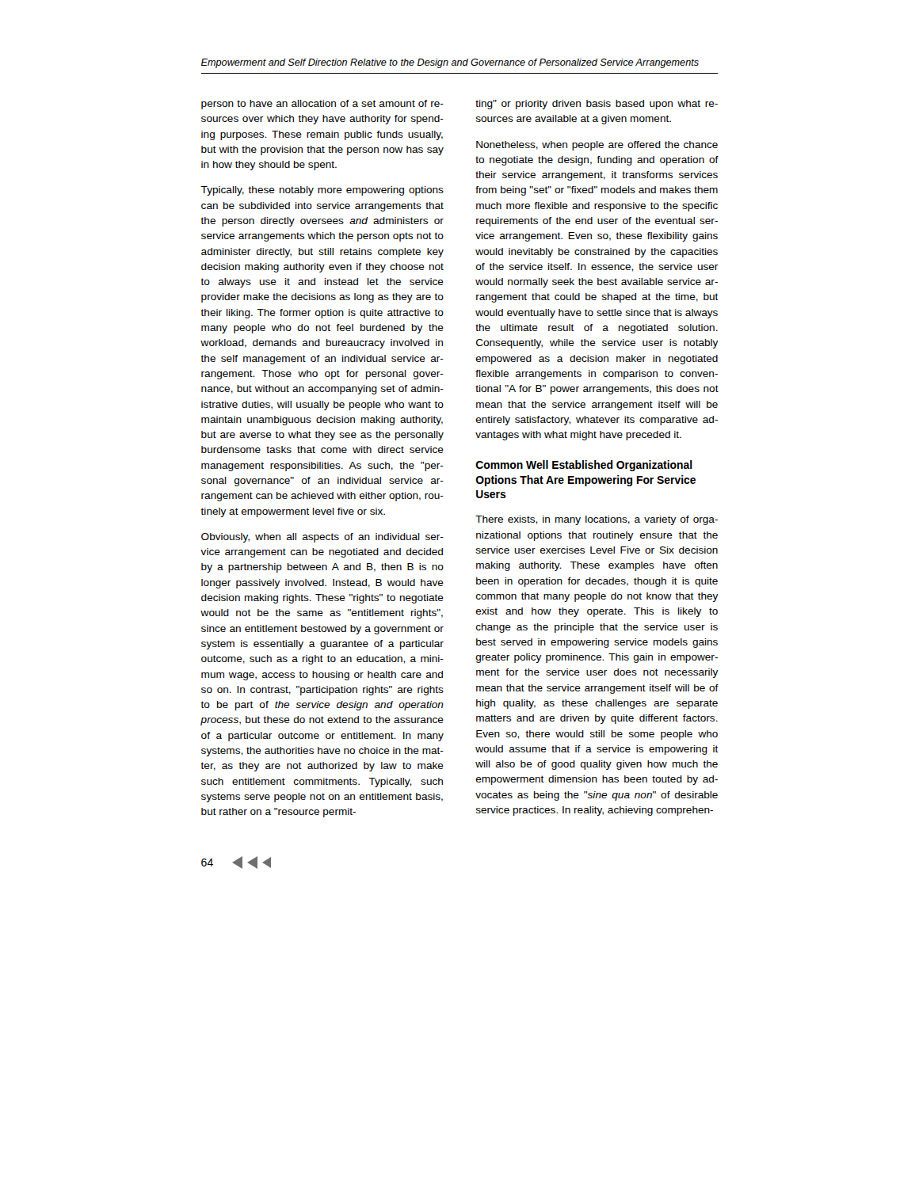Empowerment and Self Direction Relative to the Design and Governance of Personalized Service Arrangements
person to have an allocation of a set amount of resources over which they have authority for spending purposes. These remain public funds usually, but with the provision that the person now has say in how they should be spent.
Typically, these notably more empowering options can be subdivided into service arrangements that the person directly oversees and administers or service arrangements which the person opts not to administer directly, but still retains complete key decision making authority even if they choose not to always use it and instead let the service provider make the decisions as long as they are to their liking. The former option is quite attractive to many people who do not feel burdened by the workload, demands and bureaucracy involved in the self management of an individual service arrangement. Those who opt for personal governance, but without an accompanying set of administrative duties, will usually be people who want to maintain unambiguous decision making authority, but are averse to what they see as the personally burdensome tasks that come with direct service management responsibilities. As such, the "personal governance" of an individual service arrangement can be achieved with either option, routinely at empowerment level five or six.
Obviously, when all aspects of an individual service arrangement can be negotiated and decided by a partnership between A and B, then B is no longer passively involved. Instead, B would have decision making rights. These "rights" to negotiate would not be the same as "entitlement rights", since an entitlement bestowed by a government or system is essentially a guarantee of a particular outcome, such as a right to an education, a minimum wage, access to housing or health care and so on. In contrast, "participation rights" are rights to be part of the service design and operation process, but these do not extend to the assurance of a particular outcome or entitlement. In many systems, the authorities have no choice in the matter, as they are not authorized by law to make such entitlement commitments. Typically, such systems serve people not on an entitlement basis, but rather on a "resource permit-
ting" or priority driven basis based upon what resources are available at a given moment.
Nonetheless, when people are offered the chance to negotiate the design, funding and operation of their service arrangement, it transforms services from being "set" or "fixed" models and makes them much more flexible and responsive to the specific requirements of the end user of the eventual service arrangement. Even so, these flexibility gains would inevitably be constrained by the capacities of the service itself. In essence, the service user would normally seek the best available service arrangement that could be shaped at the time, but would eventually have to settle since that is always the ultimate result of a negotiated solution. Consequently, while the service user is notably empowered as a decision maker in negotiated flexible arrangements in comparison to conventional "A for B" power arrangements, this does not mean that the service arrangement itself will be entirely satisfactory, whatever its comparative advantages with what might have preceded it.
Common Well Established Organizational Options That Are Empowering For Service Users
There exists, in many locations, a variety of organizational options that routinely ensure that the service user exercises Level Five or Six decision making authority. These examples have often been in operation for decades, though it is quite common that many people do not know that they exist and how they operate. This is likely to change as the principle that the service user is best served in empowering service models gains greater policy prominence. This gain in empowerment for the service user does not necessarily mean that the service arrangement itself will be of high quality, as these challenges are separate matters and are driven by quite different factors. Even so, there would still be some people who would assume that if a service is empowering it will also be of good quality given how much the empowerment dimension has been touted by advocates as being the "sine qua non" of desirable service practices. In reality, achieving comprehen-
64